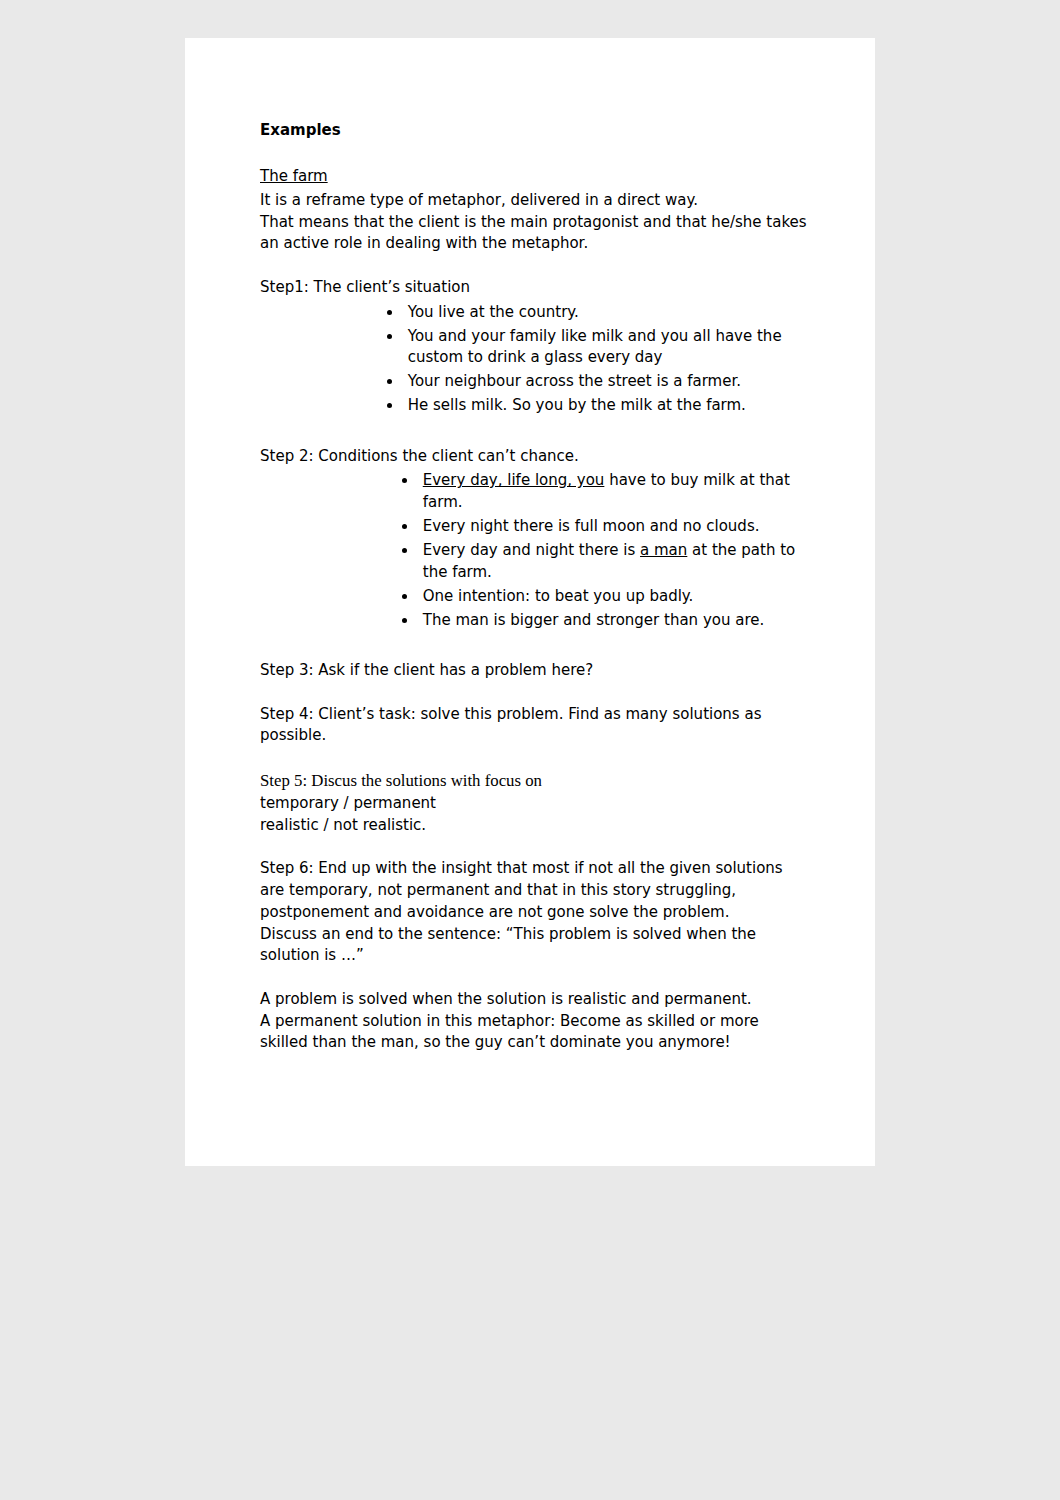Examples
The farm
It is a reframe type of metaphor, delivered in a direct way.
That means that the client is the main protagonist and that he/she takes an active role in dealing with the metaphor.
Step1: The client’s situation
You live at the country.
You and your family like milk and you all have the custom to drink a glass every day
Your neighbour across the street is a farmer.
He sells milk. So you by the milk at the farm.
Step 2: Conditions the client can’t chance.
Every day, life long, you have to buy milk at that farm.
Every night there is full moon and no clouds.
Every day and night there is a man at the path to the farm.
One intention: to beat you up badly.
The man is bigger and stronger than you are.
Step 3: Ask if the client has a problem here?
Step 4: Client’s task: solve this problem. Find as many solutions as possible.
Step 5: Discus the solutions with focus on
temporary / permanent
realistic / not realistic.
Step 6: End up with the insight that most if not all the given solutions are temporary, not permanent and that in this story struggling, postponement and avoidance are not gone solve the problem.
Discuss an end to the sentence: “This problem is solved when the solution is …”
A problem is solved when the solution is realistic and permanent.
A permanent solution in this metaphor: Become as skilled or more skilled than the man, so the guy can’t dominate you anymore!